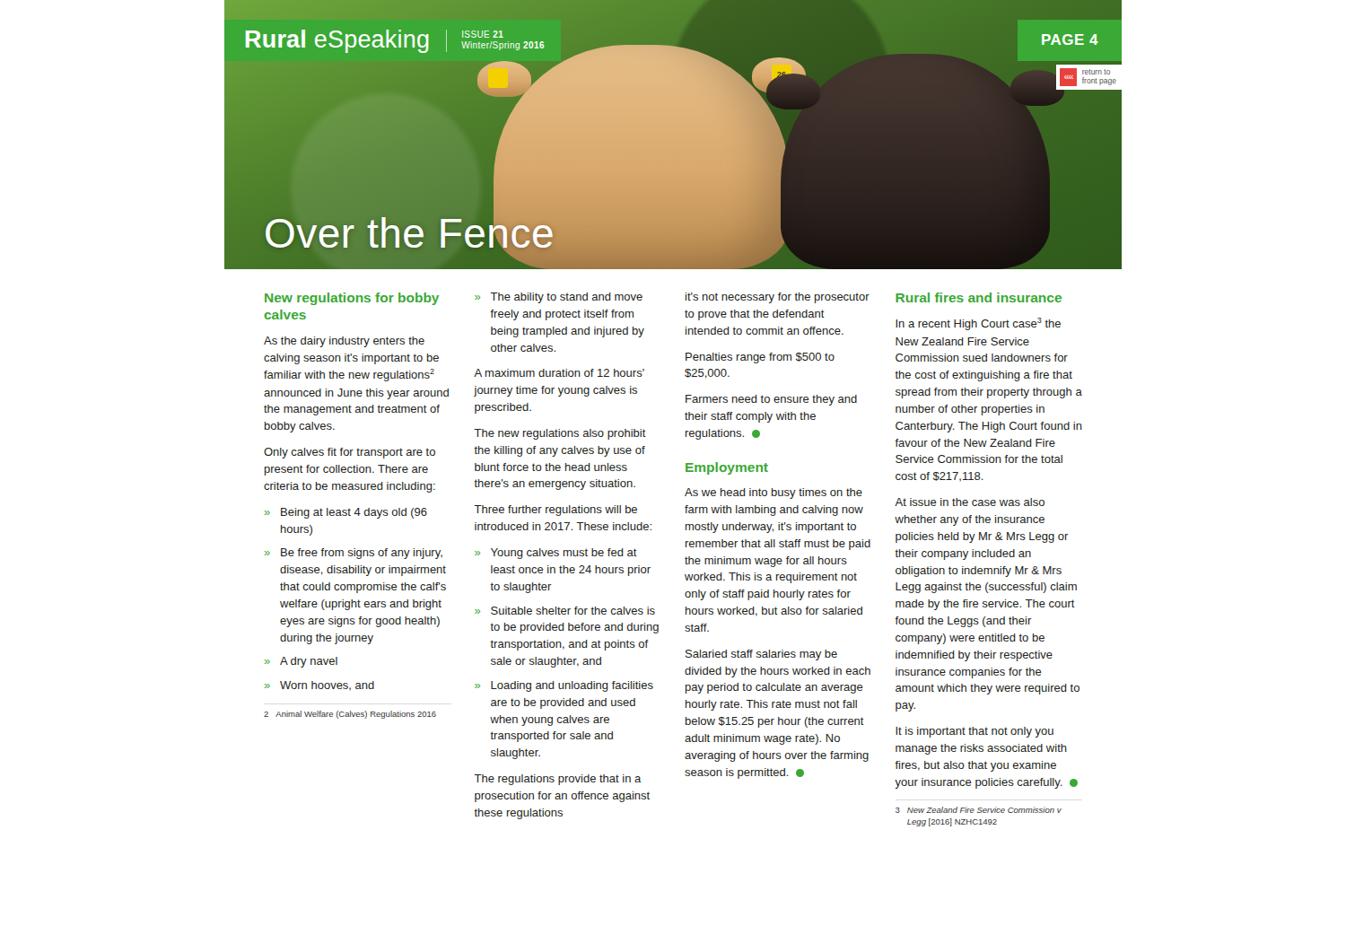26
Rural eSpeaking
ISSUE 21
Winter/Spring 2016
PAGE 4
««
return to
front page
Over the Fence
New regulations for bobby calves
As the dairy industry enters the calving season it's important to be familiar with the new regulations2 announced in June this year around the management and treatment of bobby calves.
Only calves fit for transport are to present for collection. There are criteria to be measured including:
Being at least 4 days old (96 hours)
Be free from signs of any injury, disease, disability or impairment that could compromise the calf's welfare (upright ears and bright eyes are signs for good health) during the journey
A dry navel
Worn hooves, and
2 Animal Welfare (Calves) Regulations 2016
The ability to stand and move freely and protect itself from being trampled and injured by other calves.
A maximum duration of 12 hours' journey time for young calves is prescribed.
The new regulations also prohibit the killing of any calves by use of blunt force to the head unless there's an emergency situation.
Three further regulations will be introduced in 2017. These include:
Young calves must be fed at least once in the 24 hours prior to slaughter
Suitable shelter for the calves is to be provided before and during transportation, and at points of sale or slaughter, and
Loading and unloading facilities are to be provided and used when young calves are transported for sale and slaughter.
The regulations provide that in a prosecution for an offence against these regulations
it's not necessary for the prosecutor to prove that the defendant intended to commit an offence.
Penalties range from $500 to $25,000.
Farmers need to ensure they and their staff comply with the regulations.
Employment
As we head into busy times on the farm with lambing and calving now mostly underway, it's important to remember that all staff must be paid the minimum wage for all hours worked. This is a requirement not only of staff paid hourly rates for hours worked, but also for salaried staff.
Salaried staff salaries may be divided by the hours worked in each pay period to calculate an average hourly rate. This rate must not fall below $15.25 per hour (the current adult minimum wage rate). No averaging of hours over the farming season is permitted.
Rural fires and insurance
In a recent High Court case3 the New Zealand Fire Service Commission sued landowners for the cost of extinguishing a fire that spread from their property through a number of other properties in Canterbury. The High Court found in favour of the New Zealand Fire Service Commission for the total cost of $217,118.
At issue in the case was also whether any of the insurance policies held by Mr & Mrs Legg or their company included an obligation to indemnify Mr & Mrs Legg against the (successful) claim made by the fire service. The court found the Leggs (and their company) were entitled to be indemnified by their respective insurance companies for the amount which they were required to pay.
It is important that not only you manage the risks associated with fires, but also that you examine your insurance policies carefully.
3 New Zealand Fire Service Commission v Legg [2016] NZHC1492